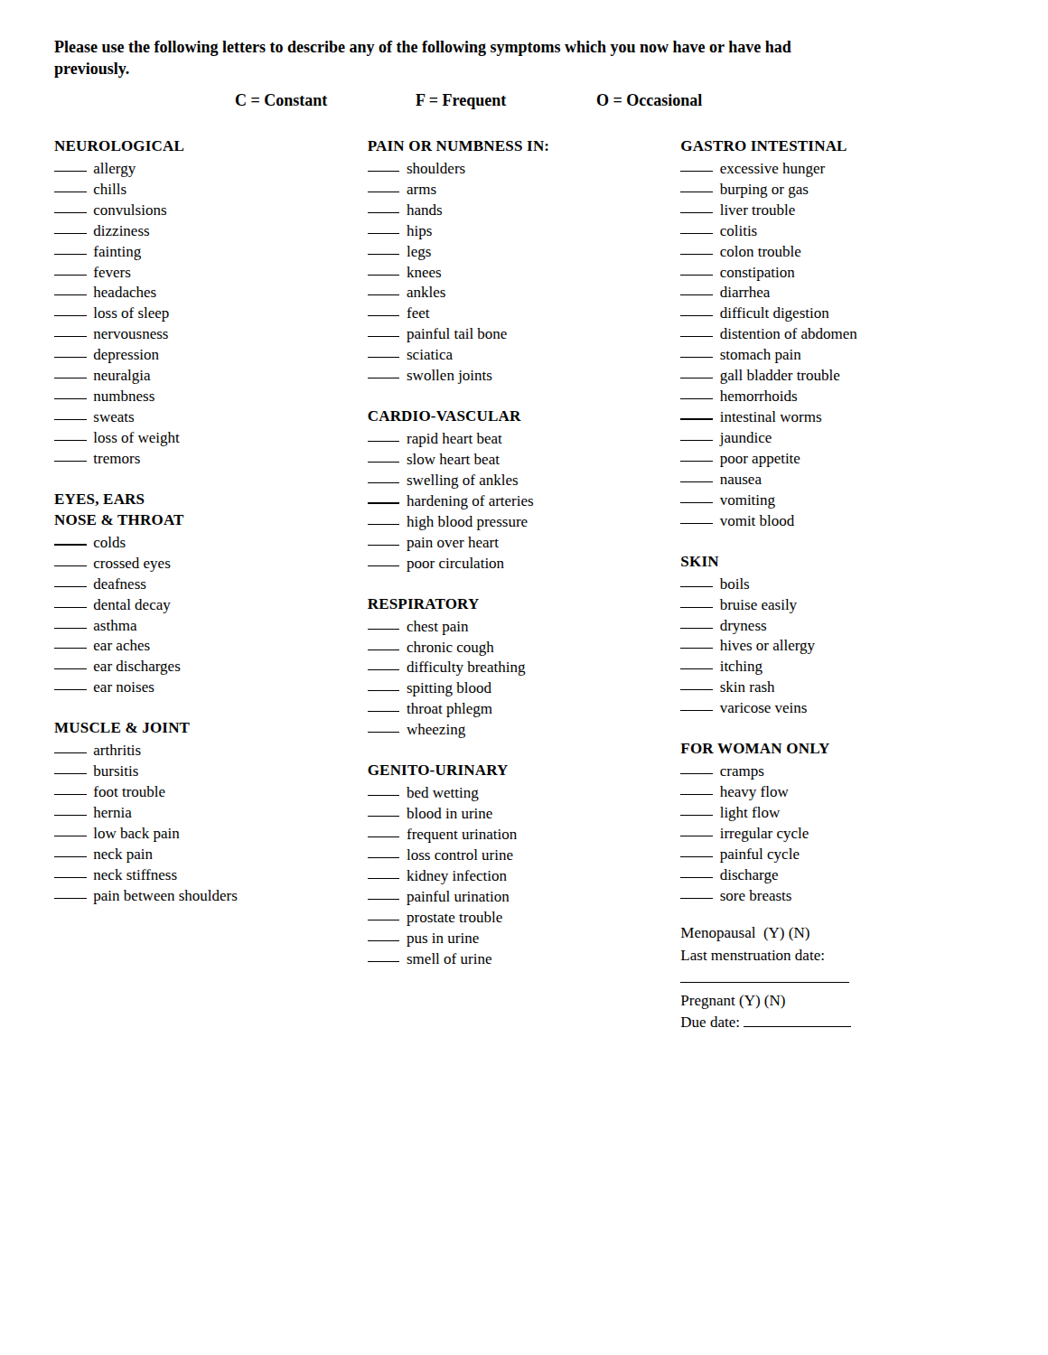Please use the following letters to describe any of the following symptoms which you now have or have had previously.
C = Constant F = Frequent O = Occasional
Neurological
allergy
chills
convulsions
dizziness
fainting
fevers
headaches
loss of sleep
nervousness
depression
neuralgia
numbness
sweats
loss of weight
tremors
Eyes, Ears
Nose & Throat
colds
crossed eyes
deafness
dental decay
asthma
ear aches
ear discharges
ear noises
Muscle & Joint
arthritis
bursitis
foot trouble
hernia
low back pain
neck pain
neck stiffness
pain between shoulders
Pain or Numbness in:
shoulders
arms
hands
hips
legs
knees
ankles
feet
painful tail bone
sciatica
swollen joints
Cardio-Vascular
rapid heart beat
slow heart beat
swelling of ankles
hardening of arteries
high blood pressure
pain over heart
poor circulation
Respiratory
chest pain
chronic cough
difficulty breathing
spitting blood
throat phlegm
wheezing
Genito-Urinary
bed wetting
blood in urine
frequent urination
loss control urine
kidney infection
painful urination
prostate trouble
pus in urine
smell of urine
Gastro Intestinal
excessive hunger
burping or gas
liver trouble
colitis
colon trouble
constipation
diarrhea
difficult digestion
distention of abdomen
stomach pain
gall bladder trouble
hemorrhoids
intestinal worms
jaundice
poor appetite
nausea
vomiting
vomit blood
Skin
boils
bruise easily
dryness
hives or allergy
itching
skin rash
varicose veins
For Woman Only
cramps
heavy flow
light flow
irregular cycle
painful cycle
discharge
sore breasts
Menopausal (Y) (N)
Last menstruation date:
Pregnant (Y) (N)
Due date: